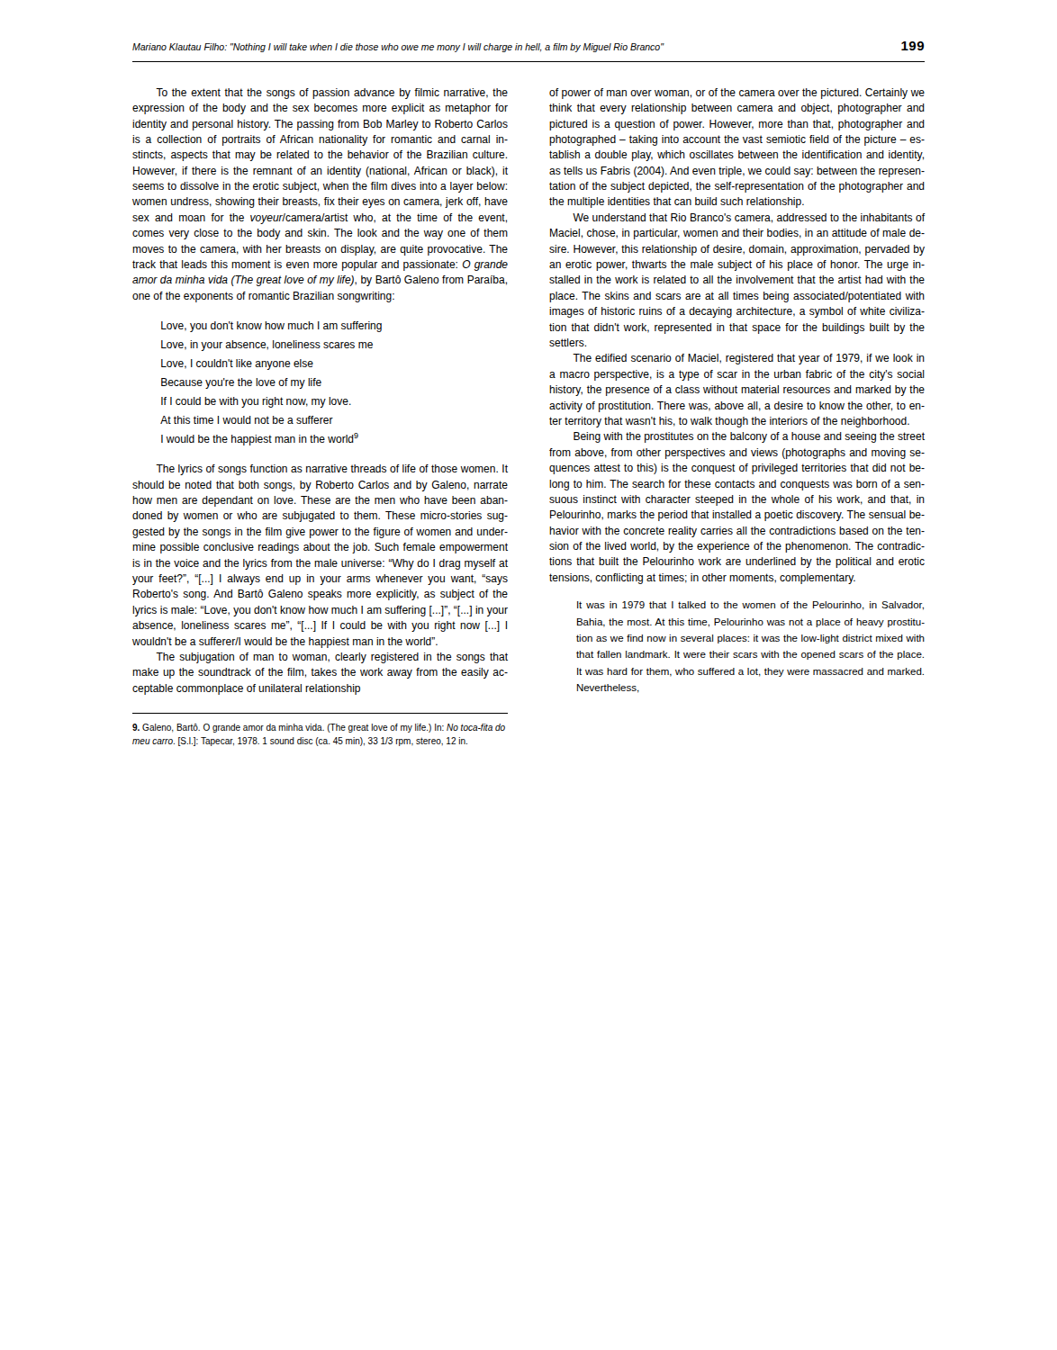Mariano Klautau Filho: "Nothing I will take when I die those who owe me mony I will charge in hell, a film by Miguel Rio Branco"
199
To the extent that the songs of passion advance by filmic narrative, the expression of the body and the sex becomes more explicit as metaphor for identity and personal history. The passing from Bob Marley to Roberto Carlos is a collection of portraits of African nationality for romantic and carnal instincts, aspects that may be related to the behavior of the Brazilian culture. However, if there is the remnant of an identity (national, African or black), it seems to dissolve in the erotic subject, when the film dives into a layer below: women undress, showing their breasts, fix their eyes on camera, jerk off, have sex and moan for the voyeur/camera/artist who, at the time of the event, comes very close to the body and skin. The look and the way one of them moves to the camera, with her breasts on display, are quite provocative. The track that leads this moment is even more popular and passionate: O grande amor da minha vida (The great love of my life), by Bartô Galeno from Paraíba, one of the exponents of romantic Brazilian songwriting:
Love, you don't know how much I am suffering
Love, in your absence, loneliness scares me
Love, I couldn't like anyone else
Because you're the love of my life
If I could be with you right now, my love.
At this time I would not be a sufferer
I would be the happiest man in the world9
The lyrics of songs function as narrative threads of life of those women. It should be noted that both songs, by Roberto Carlos and by Galeno, narrate how men are dependant on love. These are the men who have been abandoned by women or who are subjugated to them. These micro-stories suggested by the songs in the film give power to the figure of women and undermine possible conclusive readings about the job. Such female empowerment is in the voice and the lyrics from the male universe: “Why do I drag myself at your feet?”, “[...] I always end up in your arms whenever you want, “says Roberto's song. And Bartô Galeno speaks more explicitly, as subject of the lyrics is male: “Love, you don't know how much I am suffering [...]”, “[...] in your absence, loneliness scares me”, “[...] If I could be with you right now [...] I wouldn't be a sufferer/I would be the happiest man in the world”.
The subjugation of man to woman, clearly registered in the songs that make up the soundtrack of the film, takes the work away from the easily acceptable commonplace of unilateral relationship
9. Galeno, Bartô. O grande amor da minha vida. (The great love of my life.) In: No toca-fita do meu carro. [S.l.]: Tapecar, 1978. 1 sound disc (ca. 45 min), 33 1/3 rpm, stereo, 12 in.
of power of man over woman, or of the camera over the pictured. Certainly we think that every relationship between camera and object, photographer and pictured is a question of power. However, more than that, photographer and photographed – taking into account the vast semiotic field of the picture – establish a double play, which oscillates between the identification and identity, as tells us Fabris (2004). And even triple, we could say: between the representation of the subject depicted, the self-representation of the photographer and the multiple identities that can build such relationship.
We understand that Rio Branco's camera, addressed to the inhabitants of Maciel, chose, in particular, women and their bodies, in an attitude of male desire. However, this relationship of desire, domain, approximation, pervaded by an erotic power, thwarts the male subject of his place of honor. The urge installed in the work is related to all the involvement that the artist had with the place. The skins and scars are at all times being associated/potentiated with images of historic ruins of a decaying architecture, a symbol of white civilization that didn't work, represented in that space for the buildings built by the settlers.
The edified scenario of Maciel, registered that year of 1979, if we look in a macro perspective, is a type of scar in the urban fabric of the city's social history, the presence of a class without material resources and marked by the activity of prostitution. There was, above all, a desire to know the other, to enter territory that wasn't his, to walk though the interiors of the neighborhood.
Being with the prostitutes on the balcony of a house and seeing the street from above, from other perspectives and views (photographs and moving sequences attest to this) is the conquest of privileged territories that did not belong to him. The search for these contacts and conquests was born of a sensuous instinct with character steeped in the whole of his work, and that, in Pelourinho, marks the period that installed a poetic discovery. The sensual behavior with the concrete reality carries all the contradictions based on the tension of the lived world, by the experience of the phenomenon. The contradictions that built the Pelourinho work are underlined by the political and erotic tensions, conflicting at times; in other moments, complementary.
It was in 1979 that I talked to the women of the Pelourinho, in Salvador, Bahia, the most. At this time, Pelourinho was not a place of heavy prostitution as we find now in several places: it was the low-light district mixed with that fallen landmark. It were their scars with the opened scars of the place. It was hard for them, who suffered a lot, they were massacred and marked. Nevertheless,